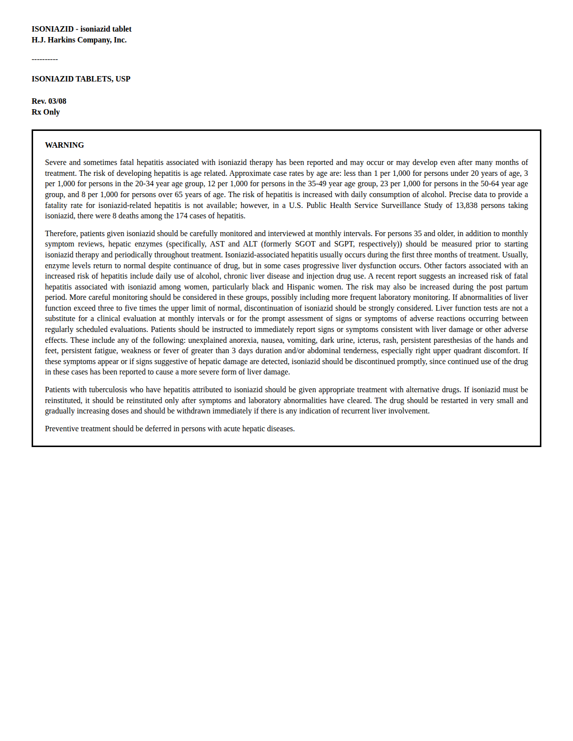ISONIAZID - isoniazid tabletH.J. Harkins Company, Inc.
----------
ISONIAZID TABLETS, USP
Rev. 03/08 Rx Only
WARNING
Severe and sometimes fatal hepatitis associated with isoniazid therapy has been reported and may occur or may develop even after many months of treatment. The risk of developing hepatitis is age related. Approximate case rates by age are: less than 1 per 1,000 for persons under 20 years of age, 3 per 1,000 for persons in the 20-34 year age group, 12 per 1,000 for persons in the 35-49 year age group, 23 per 1,000 for persons in the 50-64 year age group, and 8 per 1,000 for persons over 65 years of age. The risk of hepatitis is increased with daily consumption of alcohol. Precise data to provide a fatality rate for isoniazid-related hepatitis is not available; however, in a U.S. Public Health Service Surveillance Study of 13,838 persons taking isoniazid, there were 8 deaths among the 174 cases of hepatitis.
Therefore, patients given isoniazid should be carefully monitored and interviewed at monthly intervals. For persons 35 and older, in addition to monthly symptom reviews, hepatic enzymes (specifically, AST and ALT (formerly SGOT and SGPT, respectively)) should be measured prior to starting isoniazid therapy and periodically throughout treatment. Isoniazid-associated hepatitis usually occurs during the first three months of treatment. Usually, enzyme levels return to normal despite continuance of drug, but in some cases progressive liver dysfunction occurs. Other factors associated with an increased risk of hepatitis include daily use of alcohol, chronic liver disease and injection drug use. A recent report suggests an increased risk of fatal hepatitis associated with isoniazid among women, particularly black and Hispanic women. The risk may also be increased during the post partum period. More careful monitoring should be considered in these groups, possibly including more frequent laboratory monitoring. If abnormalities of liver function exceed three to five times the upper limit of normal, discontinuation of isoniazid should be strongly considered. Liver function tests are not a substitute for a clinical evaluation at monthly intervals or for the prompt assessment of signs or symptoms of adverse reactions occurring between regularly scheduled evaluations. Patients should be instructed to immediately report signs or symptoms consistent with liver damage or other adverse effects. These include any of the following: unexplained anorexia, nausea, vomiting, dark urine, icterus, rash, persistent paresthesias of the hands and feet, persistent fatigue, weakness or fever of greater than 3 days duration and/or abdominal tenderness, especially right upper quadrant discomfort. If these symptoms appear or if signs suggestive of hepatic damage are detected, isoniazid should be discontinued promptly, since continued use of the drug in these cases has been reported to cause a more severe form of liver damage.
Patients with tuberculosis who have hepatitis attributed to isoniazid should be given appropriate treatment with alternative drugs. If isoniazid must be reinstituted, it should be reinstituted only after symptoms and laboratory abnormalities have cleared. The drug should be restarted in very small and gradually increasing doses and should be withdrawn immediately if there is any indication of recurrent liver involvement.
Preventive treatment should be deferred in persons with acute hepatic diseases.